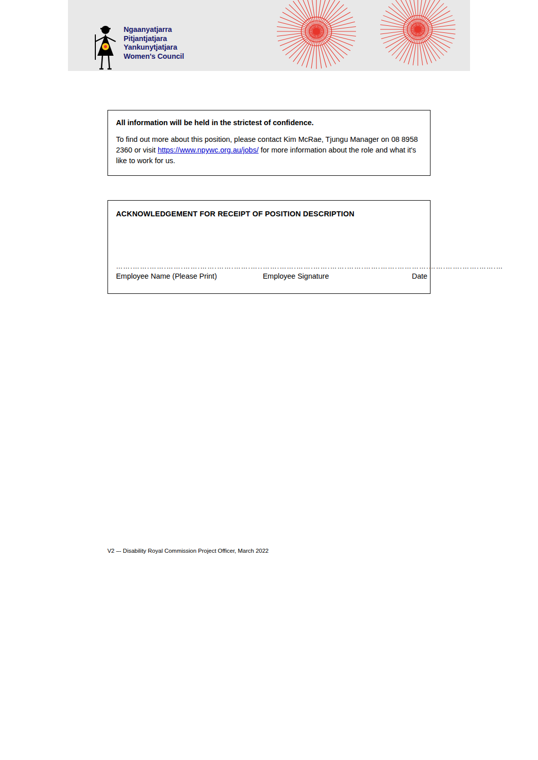Ngaanyatjarra
Pitjantjatjara
Yankunytjatjara
Women's Council
All information will be held in the strictest of confidence.
To find out more about this position, please contact Kim McRae, Tjungu Manager on 08 8958 2360 or visit https://www.npywc.org.au/jobs/ for more information about the role and what it's like to work for us.
ACKNOWLEDGEMENT FOR RECEIPT OF POSITION DESCRIPTION
…….…….…….…….…….…….…….…….…..
Employee Name (Please Print)
…….…….…….…….…….…….…….…….……
Employee Signature
…….…….…….…….…….……
Date
V2 –- Disability Royal Commission Project Officer, March 2022